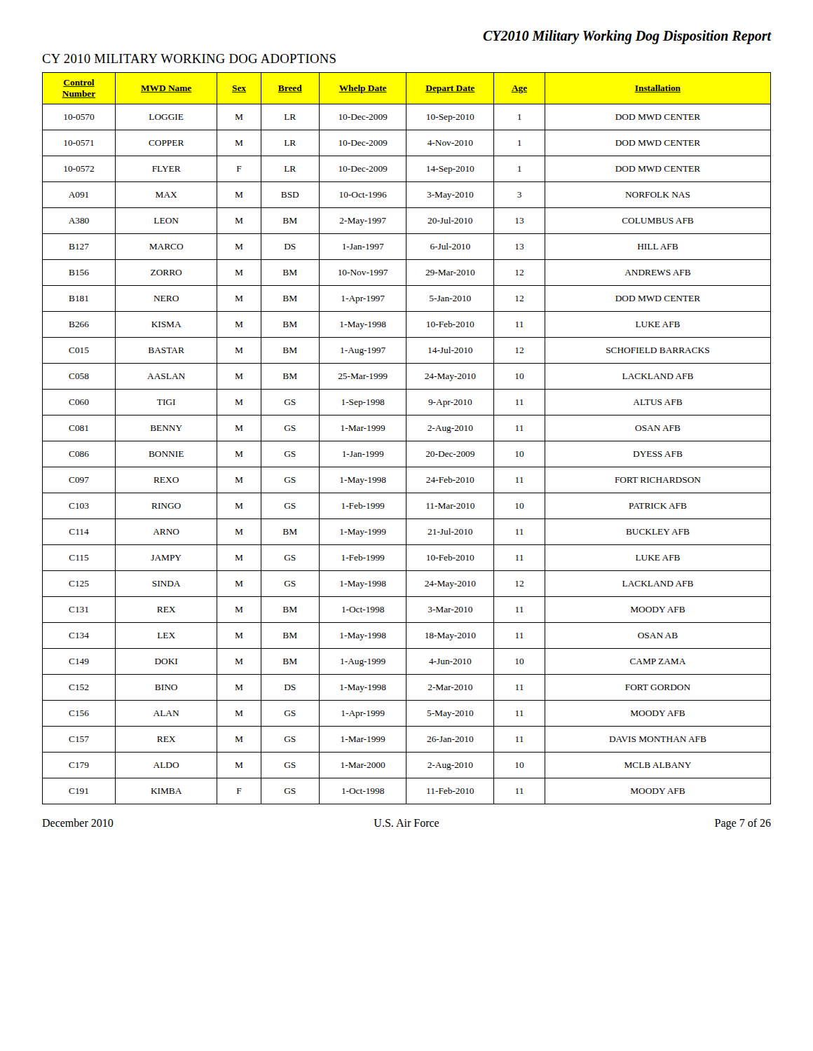CY2010 Military Working Dog Disposition Report
CY 2010 MILITARY WORKING DOG ADOPTIONS
| Control Number | MWD Name | Sex | Breed | Whelp Date | Depart Date | Age | Installation |
| --- | --- | --- | --- | --- | --- | --- | --- |
| 10-0570 | LOGGIE | M | LR | 10-Dec-2009 | 10-Sep-2010 | 1 | DOD MWD CENTER |
| 10-0571 | COPPER | M | LR | 10-Dec-2009 | 4-Nov-2010 | 1 | DOD MWD CENTER |
| 10-0572 | FLYER | F | LR | 10-Dec-2009 | 14-Sep-2010 | 1 | DOD MWD CENTER |
| A091 | MAX | M | BSD | 10-Oct-1996 | 3-May-2010 | 3 | NORFOLK NAS |
| A380 | LEON | M | BM | 2-May-1997 | 20-Jul-2010 | 13 | COLUMBUS AFB |
| B127 | MARCO | M | DS | 1-Jan-1997 | 6-Jul-2010 | 13 | HILL AFB |
| B156 | ZORRO | M | BM | 10-Nov-1997 | 29-Mar-2010 | 12 | ANDREWS AFB |
| B181 | NERO | M | BM | 1-Apr-1997 | 5-Jan-2010 | 12 | DOD MWD CENTER |
| B266 | KISMA | M | BM | 1-May-1998 | 10-Feb-2010 | 11 | LUKE AFB |
| C015 | BASTAR | M | BM | 1-Aug-1997 | 14-Jul-2010 | 12 | SCHOFIELD BARRACKS |
| C058 | AASLAN | M | BM | 25-Mar-1999 | 24-May-2010 | 10 | LACKLAND AFB |
| C060 | TIGI | M | GS | 1-Sep-1998 | 9-Apr-2010 | 11 | ALTUS AFB |
| C081 | BENNY | M | GS | 1-Mar-1999 | 2-Aug-2010 | 11 | OSAN AFB |
| C086 | BONNIE | M | GS | 1-Jan-1999 | 20-Dec-2009 | 10 | DYESS AFB |
| C097 | REXO | M | GS | 1-May-1998 | 24-Feb-2010 | 11 | FORT RICHARDSON |
| C103 | RINGO | M | GS | 1-Feb-1999 | 11-Mar-2010 | 10 | PATRICK AFB |
| C114 | ARNO | M | BM | 1-May-1999 | 21-Jul-2010 | 11 | BUCKLEY AFB |
| C115 | JAMPY | M | GS | 1-Feb-1999 | 10-Feb-2010 | 11 | LUKE AFB |
| C125 | SINDA | M | GS | 1-May-1998 | 24-May-2010 | 12 | LACKLAND AFB |
| C131 | REX | M | BM | 1-Oct-1998 | 3-Mar-2010 | 11 | MOODY AFB |
| C134 | LEX | M | BM | 1-May-1998 | 18-May-2010 | 11 | OSAN AB |
| C149 | DOKI | M | BM | 1-Aug-1999 | 4-Jun-2010 | 10 | CAMP ZAMA |
| C152 | BINO | M | DS | 1-May-1998 | 2-Mar-2010 | 11 | FORT GORDON |
| C156 | ALAN | M | GS | 1-Apr-1999 | 5-May-2010 | 11 | MOODY AFB |
| C157 | REX | M | GS | 1-Mar-1999 | 26-Jan-2010 | 11 | DAVIS MONTHAN AFB |
| C179 | ALDO | M | GS | 1-Mar-2000 | 2-Aug-2010 | 10 | MCLB ALBANY |
| C191 | KIMBA | F | GS | 1-Oct-1998 | 11-Feb-2010 | 11 | MOODY AFB |
December 2010
U.S. Air Force
Page 7 of 26